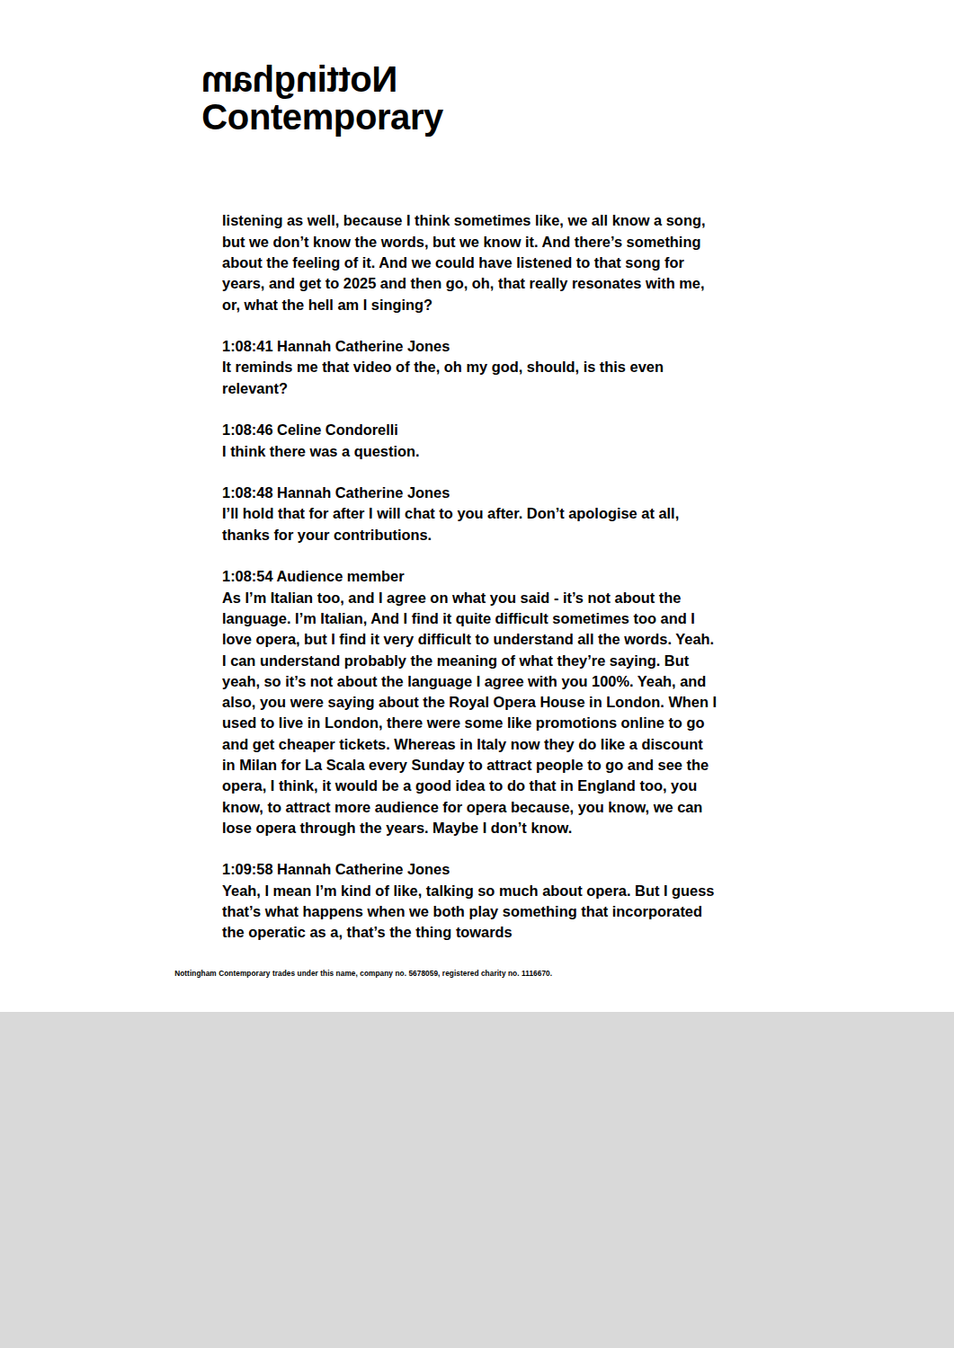Nottingham Contemporary
listening as well, because I think sometimes like, we all know a song, but we don’t know the words, but we know it. And there’s something about the feeling of it. And we could have listened to that song for years, and get to 2025 and then go, oh, that really resonates with me, or, what the hell am I singing?
1:08:41 Hannah Catherine Jones It reminds me that video of the, oh my god, should, is this even relevant?
1:08:46 Celine Condorelli I think there was a question.
1:08:48 Hannah Catherine Jones I’ll hold that for after I will chat to you after. Don’t apologise at all, thanks for your contributions.
1:08:54 Audience member As I’m Italian too, and I agree on what you said - it’s not about the language. I’m Italian, And I find it quite difficult sometimes too and I love opera, but I find it very difficult to understand all the words. Yeah. I can understand probably the meaning of what they’re saying. But yeah, so it’s not about the language I agree with you 100%. Yeah, and also, you were saying about the Royal Opera House in London. When I used to live in London, there were some like promotions online to go and get cheaper tickets. Whereas in Italy now they do like a discount in Milan for La Scala every Sunday to attract people to go and see the opera, I think, it would be a good idea to do that in England too, you know, to attract more audience for opera because, you know, we can lose opera through the years. Maybe I don’t know.
1:09:58 Hannah Catherine Jones Yeah, I mean I’m kind of like, talking so much about opera. But I guess that’s what happens when we both play something that incorporated the operatic as a, that’s the thing towards
Nottingham Contemporary trades under this name, company no. 5678059, registered charity no. 1116670.